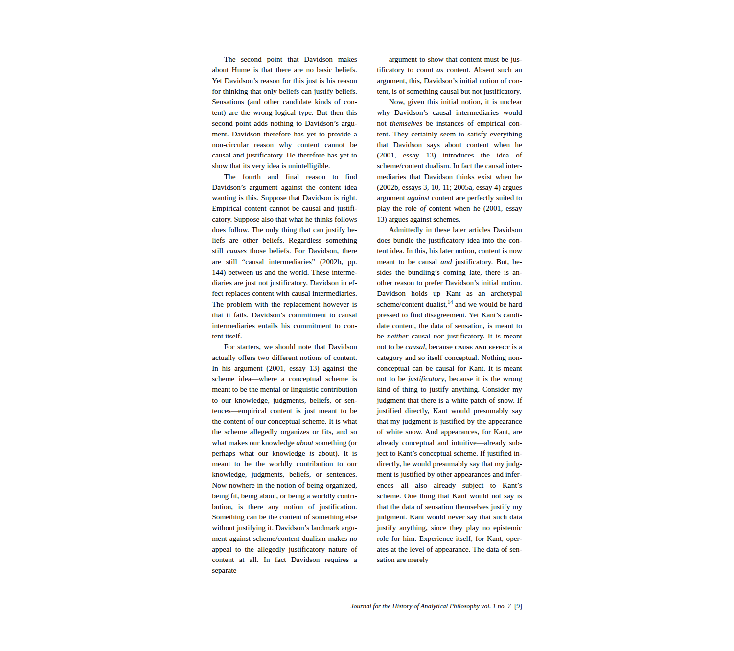The second point that Davidson makes about Hume is that there are no basic beliefs. Yet Davidson’s reason for this just is his reason for thinking that only beliefs can justify beliefs. Sensations (and other candidate kinds of content) are the wrong logical type. But then this second point adds nothing to Davidson’s argument. Davidson therefore has yet to provide a non-circular reason why content cannot be causal and justificatory. He therefore has yet to show that its very idea is unintelligible.
The fourth and final reason to find Davidson’s argument against the content idea wanting is this. Suppose that Davidson is right. Empirical content cannot be causal and justificatory. Suppose also that what he thinks follows does follow. The only thing that can justify beliefs are other beliefs. Regardless something still causes those beliefs. For Davidson, there are still “causal intermediaries” (2002b, pp. 144) between us and the world. These intermediaries are just not justificatory. Davidson in effect replaces content with causal intermediaries. The problem with the replacement however is that it fails. Davidson’s commitment to causal intermediaries entails his commitment to content itself.
For starters, we should note that Davidson actually offers two different notions of content. In his argument (2001, essay 13) against the scheme idea—where a conceptual scheme is meant to be the mental or linguistic contribution to our knowledge, judgments, beliefs, or sentences—empirical content is just meant to be the content of our conceptual scheme. It is what the scheme allegedly organizes or fits, and so what makes our knowledge about something (or perhaps what our knowledge is about). It is meant to be the worldly contribution to our knowledge, judgments, beliefs, or sentences. Now nowhere in the notion of being organized, being fit, being about, or being a worldly contribution, is there any notion of justification. Something can be the content of something else without justifying it. Davidson’s landmark argument against scheme/content dualism makes no appeal to the allegedly justificatory nature of content at all. In fact Davidson requires a separate
argument to show that content must be justificatory to count as content. Absent such an argument, this, Davidson’s initial notion of content, is of something causal but not justificatory.
Now, given this initial notion, it is unclear why Davidson’s causal intermediaries would not themselves be instances of empirical content. They certainly seem to satisfy everything that Davidson says about content when he (2001, essay 13) introduces the idea of scheme/content dualism. In fact the causal intermediaries that Davidson thinks exist when he (2002b, essays 3, 10, 11; 2005a, essay 4) argues argument against content are perfectly suited to play the role of content when he (2001, essay 13) argues against schemes.
Admittedly in these later articles Davidson does bundle the justificatory idea into the content idea. In this, his later notion, content is now meant to be causal and justificatory. But, besides the bundling’s coming late, there is another reason to prefer Davidson’s initial notion. Davidson holds up Kant as an archetypal scheme/content dualist,14 and we would be hard pressed to find disagreement. Yet Kant’s candidate content, the data of sensation, is meant to be neither causal nor justificatory. It is meant not to be causal, because cause and effect is a category and so itself conceptual. Nothing non-conceptual can be causal for Kant. It is meant not to be justificatory, because it is the wrong kind of thing to justify anything. Consider my judgment that there is a white patch of snow. If justified directly, Kant would presumably say that my judgment is justified by the appearance of white snow. And appearances, for Kant, are already conceptual and intuitive—already subject to Kant’s conceptual scheme. If justified indirectly, he would presumably say that my judgment is justified by other appearances and inferences—all also already subject to Kant’s scheme. One thing that Kant would not say is that the data of sensation themselves justify my judgment. Kant would never say that such data justify anything, since they play no epistemic role for him. Experience itself, for Kant, operates at the level of appearance. The data of sensation are merely
Journal for the History of Analytical Philosophy vol. 1 no. 7 [9]